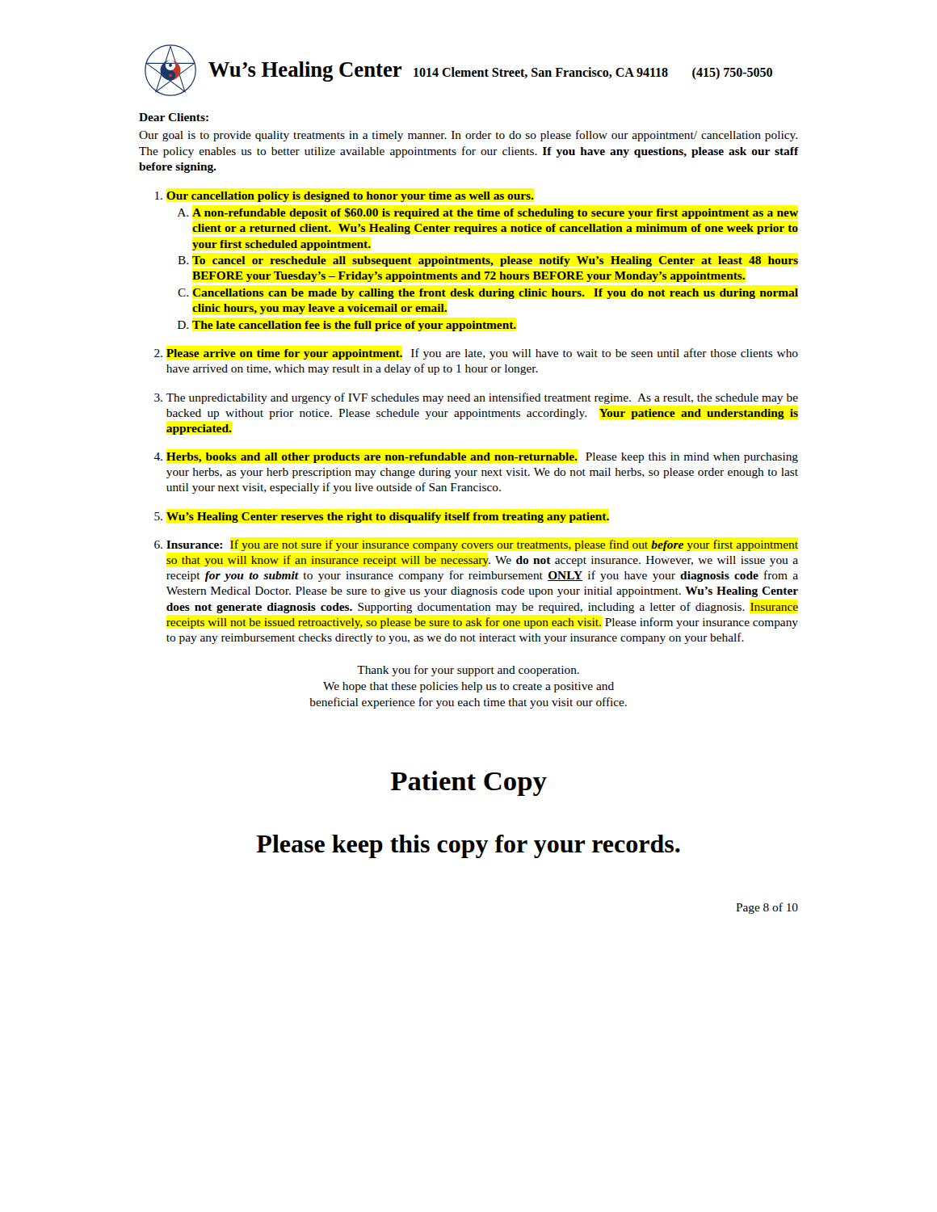Wu’s Healing Center 1014 Clement Street, San Francisco, CA 94118 (415) 750-5050
Dear Clients:
Our goal is to provide quality treatments in a timely manner. In order to do so please follow our appointment/ cancellation policy. The policy enables us to better utilize available appointments for our clients. If you have any questions, please ask our staff before signing.
Our cancellation policy is designed to honor your time as well as ours.
A non-refundable deposit of $60.00 is required at the time of scheduling to secure your first appointment as a new client or a returned client. Wu’s Healing Center requires a notice of cancellation a minimum of one week prior to your first scheduled appointment.
To cancel or reschedule all subsequent appointments, please notify Wu’s Healing Center at least 48 hours BEFORE your Tuesday’s – Friday’s appointments and 72 hours BEFORE your Monday’s appointments.
Cancellations can be made by calling the front desk during clinic hours. If you do not reach us during normal clinic hours, you may leave a voicemail or email.
The late cancellation fee is the full price of your appointment.
Please arrive on time for your appointment. If you are late, you will have to wait to be seen until after those clients who have arrived on time, which may result in a delay of up to 1 hour or longer.
The unpredictability and urgency of IVF schedules may need an intensified treatment regime. As a result, the schedule may be backed up without prior notice. Please schedule your appointments accordingly. Your patience and understanding is appreciated.
Herbs, books and all other products are non-refundable and non-returnable. Please keep this in mind when purchasing your herbs, as your herb prescription may change during your next visit. We do not mail herbs, so please order enough to last until your next visit, especially if you live outside of San Francisco.
Wu’s Healing Center reserves the right to disqualify itself from treating any patient.
Insurance: If you are not sure if your insurance company covers our treatments, please find out before your first appointment so that you will know if an insurance receipt will be necessary. We do not accept insurance. However, we will issue you a receipt for you to submit to your insurance company for reimbursement ONLY if you have your diagnosis code from a Western Medical Doctor. Please be sure to give us your diagnosis code upon your initial appointment. Wu’s Healing Center does not generate diagnosis codes. Supporting documentation may be required, including a letter of diagnosis. Insurance receipts will not be issued retroactively, so please be sure to ask for one upon each visit. Please inform your insurance company to pay any reimbursement checks directly to you, as we do not interact with your insurance company on your behalf.
Thank you for your support and cooperation.
We hope that these policies help us to create a positive and
beneficial experience for you each time that you visit our office.
Patient Copy
Please keep this copy for your records.
Page 8 of 10